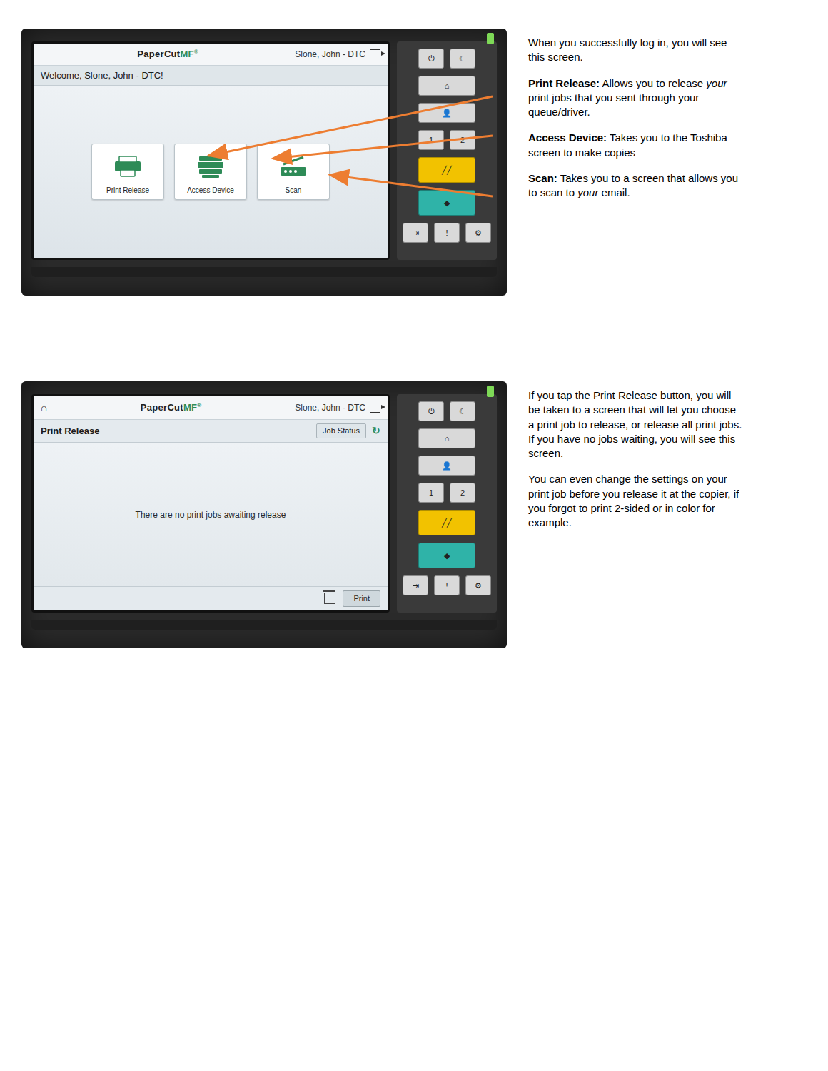PaperCutMF® Slone, John - DTC
Welcome, Slone, John - DTC!
Print Release
Access Device
Scan
⏻
☾
⌂
👤
1
2
╱╱
◆
⇥
!
⚙
When you successfully log in, you will see this screen.
Print Release: Allows you to release your print jobs that you sent through your queue/driver.
Access Device: Takes you to the Toshiba screen to make copies
Scan: Takes you to a screen that allows you to scan to your email.
⌂ PaperCutMF® Slone, John - DTC
Print Release Job Status ↻
There are no print jobs awaiting release
Print
⏻
☾
⌂
👤
1
2
╱╱
◆
⇥
!
⚙
If you tap the Print Release button, you will be taken to a screen that will let you choose a print job to release, or release all print jobs. If you have no jobs waiting, you will see this screen.
You can even change the settings on your print job before you release it at the copier, if you forgot to print 2-sided or in color for example.